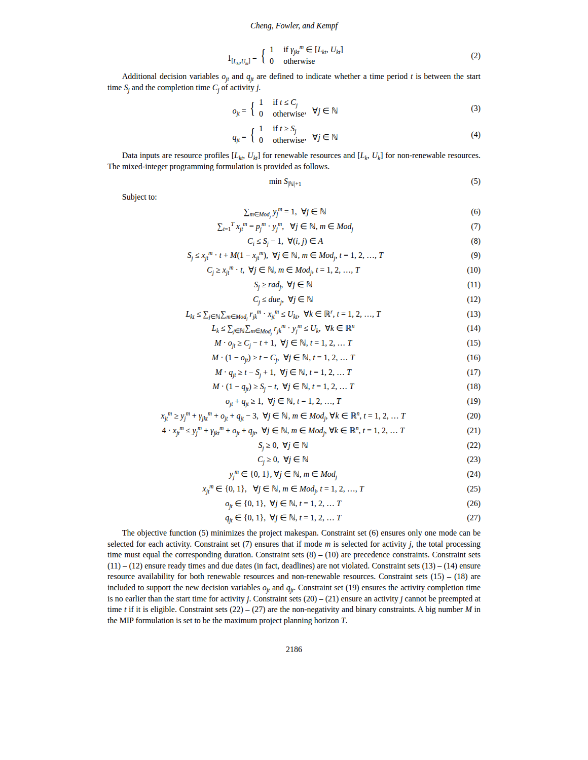Cheng, Fowler, and Kempf
1[Lkt,Ukt] = { 1 if γjktm ∈ [Lkt, Ukt] 0 otherwise
(2)
Additional decision variables ojt and qjt are defined to indicate whether a time period t is between the start time Sj and the completion time Cj of activity j.
ojt = { 1 if t ≤ Cj 0 otherwise , ∀j ∈ ℕ
(3)
qjt = { 1 if t ≥ Sj 0 otherwise , ∀j ∈ ℕ
(4)
Data inputs are resource profiles [Lkt, Ukt] for renewable resources and [Lk, Uk] for non-renewable resources. The mixed-integer programming formulation is provided as follows.
min S|ℕ|+1
(5)
Subject to:
∑m∈Modj yjm = 1, ∀j ∈ ℕ
(6)
∑t=1T xjtm = pjm · yjm, ∀j ∈ ℕ, m ∈ Modj
(7)
Ci ≤ Sj − 1, ∀(i, j) ∈ A
(8)
Sj ≤ xjtm · t + M(1 − xjtm), ∀j ∈ ℕ, m ∈ Modj, t = 1, 2, …, T
(9)
Cj ≥ xjtm · t, ∀j ∈ ℕ, m ∈ Modj, t = 1, 2, …, T
(10)
Sj ≥ radj, ∀j ∈ ℕ
(11)
Cj ≤ duej, ∀j ∈ ℕ
(12)
Lkt ≤ ∑j∈ℕ∑m∈Modj rjkm · xjtm ≤ Ukt, ∀k ∈ ℝr, t = 1, 2, …, T
(13)
Lk ≤ ∑j∈ℕ∑m∈Modj rjkm · yjm ≤ Uk, ∀k ∈ ℝn
(14)
M · ojt ≥ Cj − t + 1, ∀j ∈ ℕ, t = 1, 2, … T
(15)
M · (1 − ojt) ≥ t − Cj, ∀j ∈ ℕ, t = 1, 2, … T
(16)
M · qjt ≥ t − Sj + 1, ∀j ∈ ℕ, t = 1, 2, … T
(17)
M · (1 − qjt) ≥ Sj − t, ∀j ∈ ℕ, t = 1, 2, … T
(18)
ojt + qjt ≥ 1, ∀j ∈ ℕ, t = 1, 2, …, T
(19)
xjtm ≥ yjm + γjktm + ojt + qjt − 3, ∀j ∈ ℕ, m ∈ Modj, ∀k ∈ ℝn, t = 1, 2, … T
(20)
4 · xjtm ≤ yjm + γjktm + ojt + qjt, ∀j ∈ ℕ, m ∈ Modj, ∀k ∈ ℝn, t = 1, 2, … T
(21)
Sj ≥ 0, ∀j ∈ ℕ
(22)
Cj ≥ 0, ∀j ∈ ℕ
(23)
yjm ∈ {0, 1}, ∀j ∈ ℕ, m ∈ Modj
(24)
xjtm ∈ {0, 1}, ∀j ∈ ℕ, m ∈ Modj, t = 1, 2, …, T
(25)
ojt ∈ {0, 1}, ∀j ∈ ℕ, t = 1, 2, … T
(26)
qjt ∈ {0, 1}, ∀j ∈ ℕ, t = 1, 2, … T
(27)
The objective function (5) minimizes the project makespan. Constraint set (6) ensures only one mode can be selected for each activity. Constraint set (7) ensures that if mode m is selected for activity j, the total processing time must equal the corresponding duration. Constraint sets (8) – (10) are precedence constraints. Constraint sets (11) – (12) ensure ready times and due dates (in fact, deadlines) are not violated. Constraint sets (13) – (14) ensure resource availability for both renewable resources and non-renewable resources. Constraint sets (15) – (18) are included to support the new decision variables ojt and qjt. Constraint set (19) ensures the activity completion time is no earlier than the start time for activity j. Constraint sets (20) – (21) ensure an activity j cannot be preempted at time t if it is eligible. Constraint sets (22) – (27) are the non-negativity and binary constraints. A big number M in the MIP formulation is set to be the maximum project planning horizon T.
2186